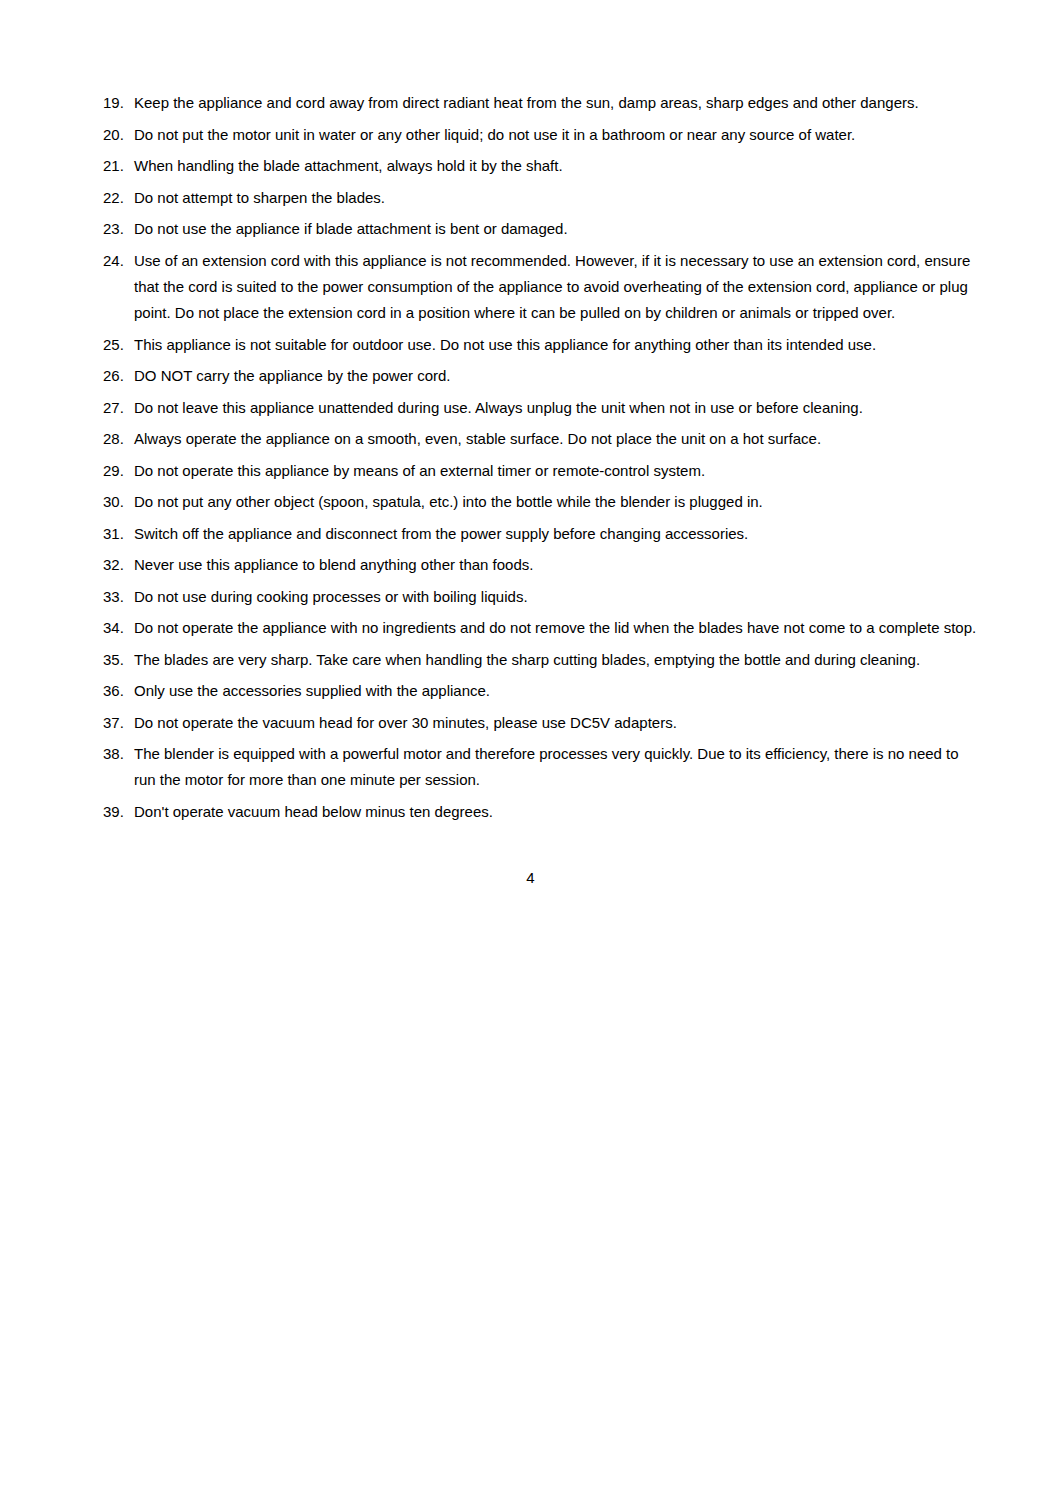Keep the appliance and cord away from direct radiant heat from the sun, damp areas, sharp edges and other dangers.
Do not put the motor unit in water or any other liquid; do not use it in a bathroom or near any source of water.
When handling the blade attachment, always hold it by the shaft.
Do not attempt to sharpen the blades.
Do not use the appliance if blade attachment is bent or damaged.
Use of an extension cord with this appliance is not recommended. However, if it is necessary to use an extension cord, ensure that the cord is suited to the power consumption of the appliance to avoid overheating of the extension cord, appliance or plug point. Do not place the extension cord in a position where it can be pulled on by children or animals or tripped over.
This appliance is not suitable for outdoor use. Do not use this appliance for anything other than its intended use.
DO NOT carry the appliance by the power cord.
Do not leave this appliance unattended during use. Always unplug the unit when not in use or before cleaning.
Always operate the appliance on a smooth, even, stable surface. Do not place the unit on a hot surface.
Do not operate this appliance by means of an external timer or remote-control system.
Do not put any other object (spoon, spatula, etc.) into the bottle while the blender is plugged in.
Switch off the appliance and disconnect from the power supply before changing accessories.
Never use this appliance to blend anything other than foods.
Do not use during cooking processes or with boiling liquids.
Do not operate the appliance with no ingredients and do not remove the lid when the blades have not come to a complete stop.
The blades are very sharp. Take care when handling the sharp cutting blades, emptying the bottle and during cleaning.
Only use the accessories supplied with the appliance.
Do not operate the vacuum head for over 30 minutes, please use DC5V adapters.
The blender is equipped with a powerful motor and therefore processes very quickly. Due to its efficiency, there is no need to run the motor for more than one minute per session.
Don't operate vacuum head below minus ten degrees.
4